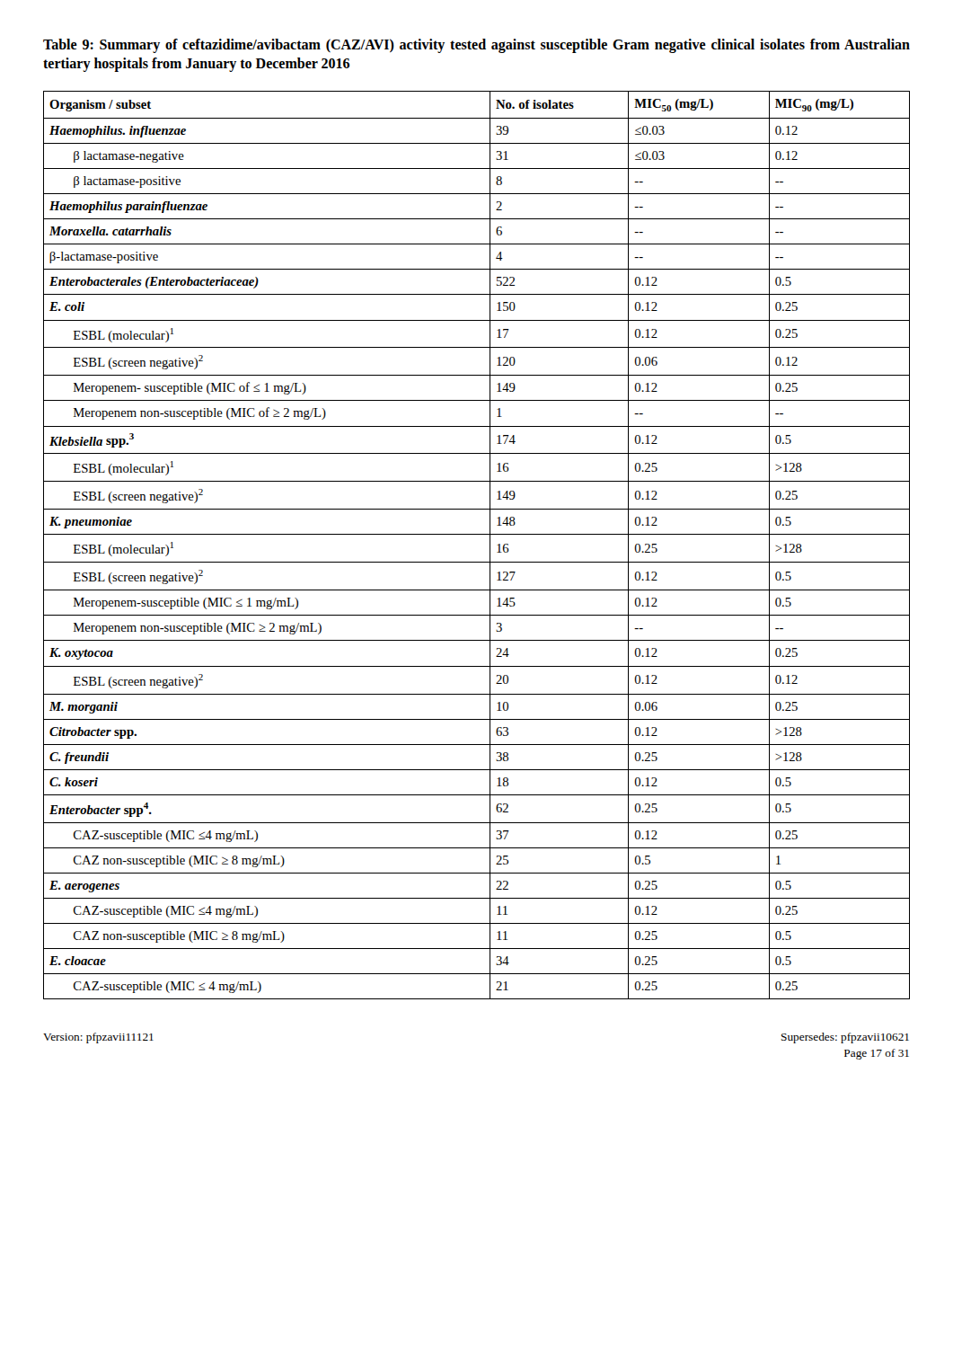Table 9: Summary of ceftazidime/avibactam (CAZ/AVI) activity tested against susceptible Gram negative clinical isolates from Australian tertiary hospitals from January to December 2016
| Organism / subset | No. of isolates | MIC 50 (mg/L) | MIC 90 (mg/L) |
| --- | --- | --- | --- |
| Haemophilus. influenzae | 39 | ≤0.03 | 0.12 |
| β lactamase-negative | 31 | ≤0.03 | 0.12 |
| β lactamase-positive | 8 | -- | -- |
| Haemophilus parainfluenzae | 2 | -- | -- |
| Moraxella. catarrhalis | 6 | -- | -- |
| β-lactamase-positive | 4 | -- | -- |
| Enterobacterales (Enterobacteriaceae) | 522 | 0.12 | 0.5 |
| E. coli | 150 | 0.12 | 0.25 |
| ESBL (molecular) 1 | 17 | 0.12 | 0.25 |
| ESBL (screen negative) 2 | 120 | 0.06 | 0.12 |
| Meropenem- susceptible (MIC of ≤ 1 mg/L) | 149 | 0.12 | 0.25 |
| Meropenem non-susceptible (MIC of ≥ 2 mg/L) | 1 | -- | -- |
| Klebsiella spp. 3 | 174 | 0.12 | 0.5 |
| ESBL (molecular) 1 | 16 | 0.25 | >128 |
| ESBL (screen negative) 2 | 149 | 0.12 | 0.25 |
| K. pneumoniae | 148 | 0.12 | 0.5 |
| ESBL (molecular) 1 | 16 | 0.25 | >128 |
| ESBL (screen negative) 2 | 127 | 0.12 | 0.5 |
| Meropenem-susceptible (MIC ≤ 1 mg/mL) | 145 | 0.12 | 0.5 |
| Meropenem non-susceptible (MIC ≥ 2 mg/mL) | 3 | -- | -- |
| K. oxytocoa | 24 | 0.12 | 0.25 |
| ESBL (screen negative) 2 | 20 | 0.12 | 0.12 |
| M. morganii | 10 | 0.06 | 0.25 |
| Citrobacter spp. | 63 | 0.12 | >128 |
| C. freundii | 38 | 0.25 | >128 |
| C. koseri | 18 | 0.12 | 0.5 |
| Enterobacter spp 4 . | 62 | 0.25 | 0.5 |
| CAZ-susceptible (MIC ≤4 mg/mL) | 37 | 0.12 | 0.25 |
| CAZ non-susceptible (MIC ≥ 8 mg/mL) | 25 | 0.5 | 1 |
| E. aerogenes | 22 | 0.25 | 0.5 |
| CAZ-susceptible (MIC ≤4 mg/mL) | 11 | 0.12 | 0.25 |
| CAZ non-susceptible (MIC ≥ 8 mg/mL) | 11 | 0.25 | 0.5 |
| E. cloacae | 34 | 0.25 | 0.5 |
| CAZ-susceptible (MIC ≤ 4 mg/mL) | 21 | 0.25 | 0.25 |
Version: pfpzavii11121
Supersedes: pfpzavii10621
Page 17 of 31